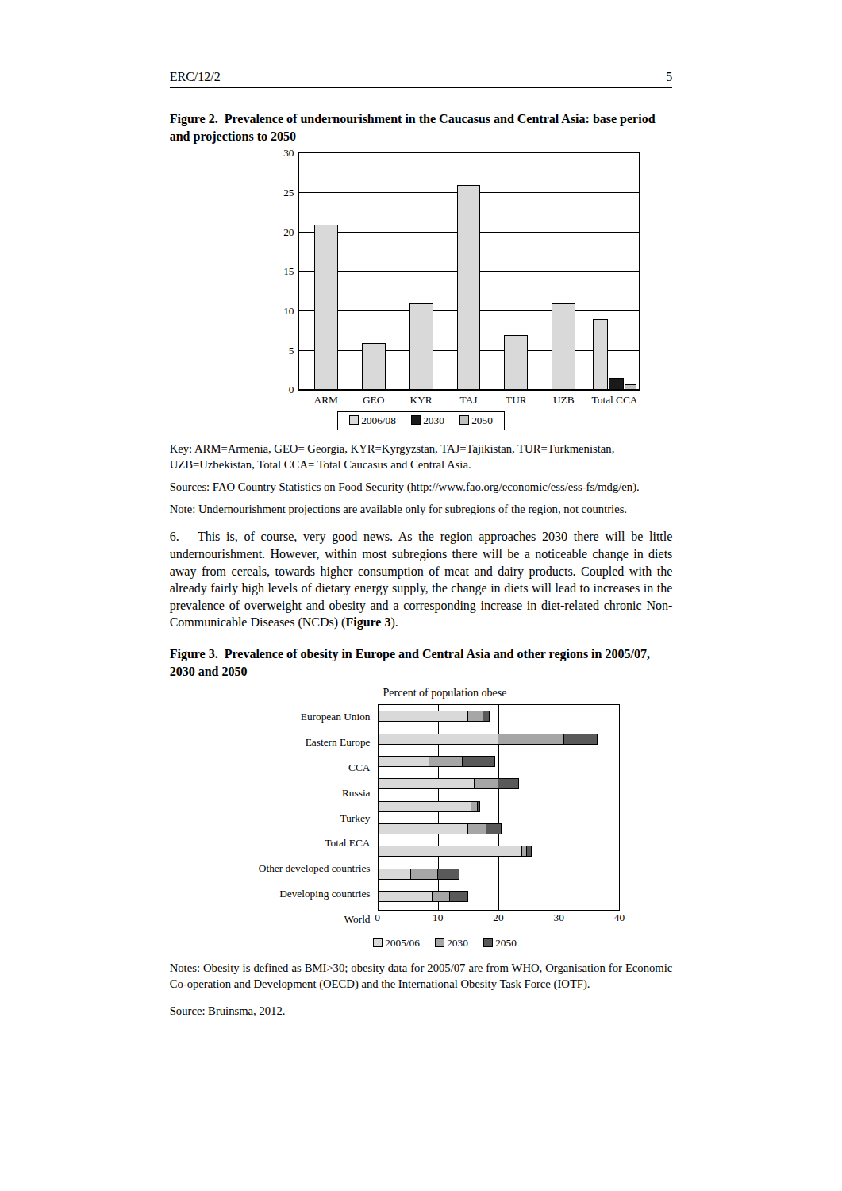ERC/12/2 5
Figure 2. Prevalence of undernourishment in the Caucasus and Central Asia: base period and projections to 2050
0
5
10
15
20
25
30
ARM GEO KYR TAJ TUR UZB Total CCA
2006/08 2030 2050
Key: ARM=Armenia, GEO= Georgia, KYR=Kyrgyzstan, TAJ=Tajikistan, TUR=Turkmenistan, UZB=Uzbekistan, Total CCA= Total Caucasus and Central Asia.
Sources: FAO Country Statistics on Food Security (http://www.fao.org/economic/ess/ess-fs/mdg/en).
Note: Undernourishment projections are available only for subregions of the region, not countries.
6. This is, of course, very good news. As the region approaches 2030 there will be little undernourishment. However, within most subregions there will be a noticeable change in diets away from cereals, towards higher consumption of meat and dairy products. Coupled with the already fairly high levels of dietary energy supply, the change in diets will lead to increases in the prevalence of overweight and obesity and a corresponding increase in diet-related chronic Non-Communicable Diseases (NCDs) (Figure 3).
Figure 3. Prevalence of obesity in Europe and Central Asia and other regions in 2005/07, 2030 and 2050
Percent of population obese
European Union Eastern Europe CCA Russia Turkey Total ECA Other developed countries Developing countries World
0 10 20 30 40
2005/06 2030 2050
Notes: Obesity is defined as BMI>30; obesity data for 2005/07 are from WHO, Organisation for Economic Co-operation and Development (OECD) and the International Obesity Task Force (IOTF).
Source: Bruinsma, 2012.